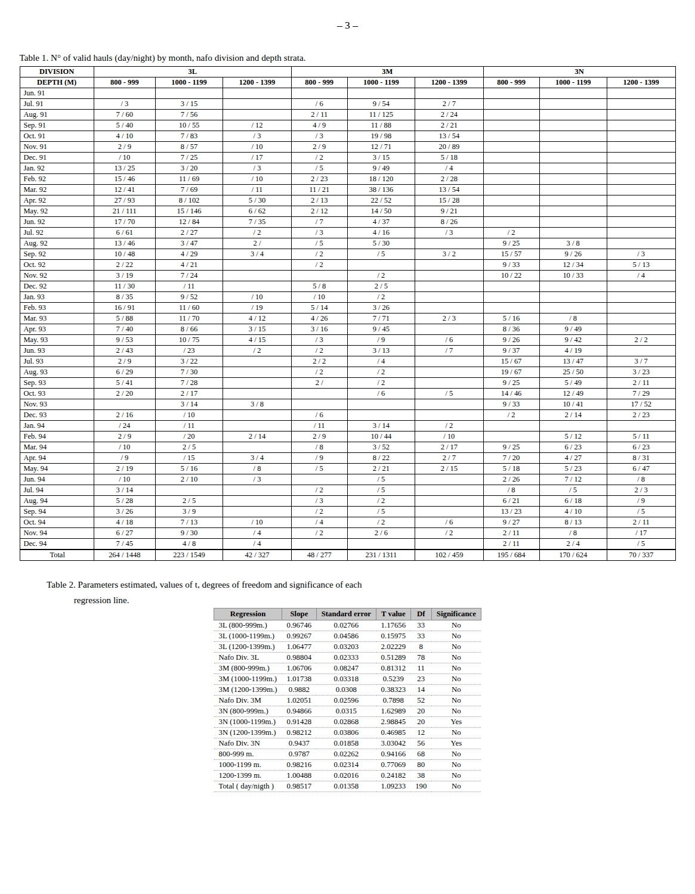– 3 –
Table 1. N° of valid hauls (day/night) by month, nafo division and depth strata.
| DIVISION | 3L | 3M | 3N |
| --- | --- | --- | --- |
| DEPTH (M) | 800 - 999 | 1000 - 1199 | 1200 - 1399 | 800 - 999 | 1000 - 1199 | 1200 - 1399 | 800 - 999 | 1000 - 1199 | 1200 - 1399 |
| Jun. 91 | | | | | | | | | |
| Jul. 91 | / 3 | 3 / 15 | | / 6 | 9 / 54 | 2 / 7 | | | |
| Aug. 91 | 7 / 60 | 7 / 56 | | 2 / 11 | 11 / 125 | 2 / 24 | | | |
| Sep. 91 | 5 / 40 | 10 / 55 | / 12 | 4 / 9 | 11 / 88 | 2 / 21 | | | |
| Oct. 91 | 4 / 10 | 7 / 83 | / 3 | / 3 | 19 / 98 | 13 / 54 | | | |
| Nov. 91 | 2 / 9 | 8 / 57 | / 10 | 2 / 9 | 12 / 71 | 20 / 89 | | | |
| Dec. 91 | / 10 | 7 / 25 | / 17 | / 2 | 3 / 15 | 5 / 18 | | | |
| Jan. 92 | 13 / 25 | 3 / 20 | / 3 | / 5 | 9 / 49 | / 4 | | | |
| Feb. 92 | 15 / 46 | 11 / 69 | / 10 | 2 / 23 | 18 / 120 | 2 / 28 | | | |
| Mar. 92 | 12 / 41 | 7 / 69 | / 11 | 11 / 21 | 38 / 136 | 13 / 54 | | | |
| Apr. 92 | 27 / 93 | 8 / 102 | 5 / 30 | 2 / 13 | 22 / 52 | 15 / 28 | | | |
| May. 92 | 21 / 111 | 15 / 146 | 6 / 62 | 2 / 12 | 14 / 50 | 9 / 21 | | | |
| Jun. 92 | 17 / 70 | 12 / 84 | 7 / 35 | / 7 | 4 / 37 | 8 / 26 | | | |
| Jul. 92 | 6 / 61 | 2 / 27 | / 2 | / 3 | 4 / 16 | / 3 | / 2 | | |
| Aug. 92 | 13 / 46 | 3 / 47 | 2 / | / 5 | 5 / 30 | | 9 / 25 | 3 / 8 | |
| Sep. 92 | 10 / 48 | 4 / 29 | 3 / 4 | / 2 | / 5 | 3 / 2 | 15 / 57 | 9 / 26 | / 3 |
| Oct. 92 | 2 / 22 | 4 / 21 | | / 2 | | | 9 / 33 | 12 / 34 | 5 / 13 |
| Nov. 92 | 3 / 19 | 7 / 24 | | | / 2 | | 10 / 22 | 10 / 33 | / 4 |
| Dec. 92 | 11 / 30 | / 11 | | 5 / 8 | 2 / 5 | | | | |
| Jan. 93 | 8 / 35 | 9 / 52 | / 10 | / 10 | / 2 | | | | |
| Feb. 93 | 16 / 91 | 11 / 60 | / 19 | 5 / 14 | 3 / 26 | | | | |
| Mar. 93 | 5 / 88 | 11 / 70 | 4 / 12 | 4 / 26 | 7 / 71 | 2 / 3 | 5 / 16 | / 8 | |
| Apr. 93 | 7 / 40 | 8 / 66 | 3 / 15 | 3 / 16 | 9 / 45 | | 8 / 36 | 9 / 49 | |
| May. 93 | 9 / 53 | 10 / 75 | 4 / 15 | / 3 | / 9 | / 6 | 9 / 26 | 9 / 42 | 2 / 2 |
| Jun. 93 | 2 / 43 | / 23 | / 2 | / 2 | 3 / 13 | / 7 | 9 / 37 | 4 / 19 | |
| Jul. 93 | 2 / 9 | 3 / 22 | | 2 / 2 | / 4 | | 15 / 67 | 13 / 47 | 3 / 7 |
| Aug. 93 | 6 / 29 | 7 / 30 | | / 2 | / 2 | | 19 / 67 | 25 / 50 | 3 / 23 |
| Sep. 93 | 5 / 41 | 7 / 28 | | 2 / | / 2 | | 9 / 25 | 5 / 49 | 2 / 11 |
| Oct. 93 | 2 / 20 | 2 / 17 | | | / 6 | / 5 | 14 / 46 | 12 / 49 | 7 / 29 |
| Nov. 93 | | 3 / 14 | 3 / 8 | | | | 9 / 33 | 10 / 41 | 17 / 52 |
| Dec. 93 | 2 / 16 | / 10 | | / 6 | | | / 2 | 2 / 14 | 2 / 23 |
| Jan. 94 | / 24 | / 11 | | / 11 | 3 / 14 | / 2 | | | |
| Feb. 94 | 2 / 9 | / 20 | 2 / 14 | 2 / 9 | 10 / 44 | / 10 | | 5 / 12 | 5 / 11 |
| Mar. 94 | / 10 | 2 / 5 | | / 8 | 3 / 52 | 2 / 17 | 9 / 25 | 6 / 23 | 6 / 23 |
| Apr. 94 | / 9 | / 15 | 3 / 4 | / 9 | 8 / 22 | 2 / 7 | 7 / 20 | 4 / 27 | 8 / 31 |
| May. 94 | 2 / 19 | 5 / 16 | / 8 | / 5 | 2 / 21 | 2 / 15 | 5 / 18 | 5 / 23 | 6 / 47 |
| Jun. 94 | / 10 | 2 / 10 | / 3 | | / 5 | | 2 / 26 | 7 / 12 | / 8 |
| Jul. 94 | 3 / 14 | | | / 2 | / 5 | | / 8 | / 5 | 2 / 3 |
| Aug. 94 | 5 / 28 | 2 / 5 | | / 3 | / 2 | | 6 / 21 | 6 / 18 | / 9 |
| Sep. 94 | 3 / 26 | 3 / 9 | | / 2 | / 5 | | 13 / 23 | 4 / 10 | / 5 |
| Oct. 94 | 4 / 18 | 7 / 13 | / 10 | / 4 | / 2 | / 6 | 9 / 27 | 8 / 13 | 2 / 11 |
| Nov. 94 | 6 / 27 | 9 / 30 | / 4 | / 2 | 2 / 6 | / 2 | 2 / 11 | / 8 | / 17 |
| Dec. 94 | 7 / 45 | 4 / 8 | / 4 | | | | 2 / 11 | 2 / 4 | / 5 |
| Total | 264 / 1448 | 223 / 1549 | 42 / 327 | 48 / 277 | 231 / 1311 | 102 / 459 | 195 / 684 | 170 / 624 | 70 / 337 |
Table 2. Parameters estimated, values of t, degrees of freedom and significance of each
regression line.
| Regression | Slope | Standard error | T value | Df | Significance |
| --- | --- | --- | --- | --- | --- |
| 3L (800-999m.) | 0.96746 | 0.02766 | 1.17656 | 33 | No |
| 3L (1000-1199m.) | 0.99267 | 0.04586 | 0.15975 | 33 | No |
| 3L (1200-1399m.) | 1.06477 | 0.03203 | 2.02229 | 8 | No |
| Nafo Div. 3L | 0.98804 | 0.02333 | 0.51289 | 78 | No |
| 3M (800-999m.) | 1.06706 | 0.08247 | 0.81312 | 11 | No |
| 3M (1000-1199m.) | 1.01738 | 0.03318 | 0.5239 | 23 | No |
| 3M (1200-1399m.) | 0.9882 | 0.0308 | 0.38323 | 14 | No |
| Nafo Div. 3M | 1.02051 | 0.02596 | 0.7898 | 52 | No |
| 3N (800-999m.) | 0.94866 | 0.0315 | 1.62989 | 20 | No |
| 3N (1000-1199m.) | 0.91428 | 0.02868 | 2.98845 | 20 | Yes |
| 3N (1200-1399m.) | 0.98212 | 0.03806 | 0.46985 | 12 | No |
| Nafo Div. 3N | 0.9437 | 0.01858 | 3.03042 | 56 | Yes |
| 800-999 m. | 0.9787 | 0.02262 | 0.94166 | 68 | No |
| 1000-1199 m. | 0.98216 | 0.02314 | 0.77069 | 80 | No |
| 1200-1399 m. | 1.00488 | 0.02016 | 0.24182 | 38 | No |
| Total ( day/nigth ) | 0.98517 | 0.01358 | 1.09233 | 190 | No |